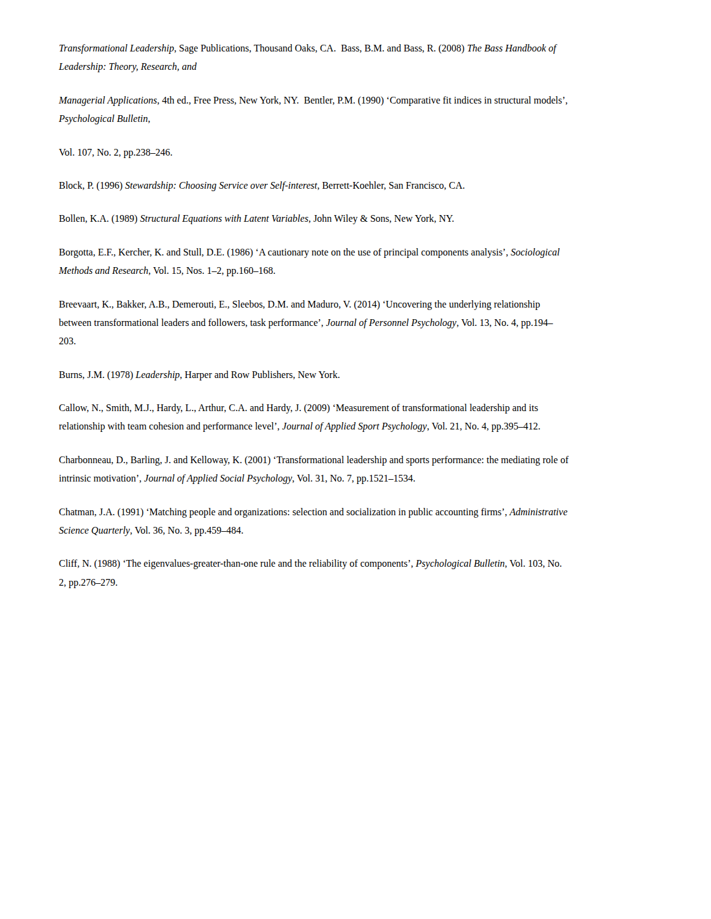Transformational Leadership, Sage Publications, Thousand Oaks, CA. Bass, B.M. and Bass, R. (2008) The Bass Handbook of Leadership: Theory, Research, and
Managerial Applications, 4th ed., Free Press, New York, NY. Bentler, P.M. (1990) ‘Comparative fit indices in structural models’, Psychological Bulletin,
Vol. 107, No. 2, pp.238–246.
Block, P. (1996) Stewardship: Choosing Service over Self-interest, Berrett-Koehler, San Francisco, CA.
Bollen, K.A. (1989) Structural Equations with Latent Variables, John Wiley & Sons, New York, NY.
Borgotta, E.F., Kercher, K. and Stull, D.E. (1986) ‘A cautionary note on the use of principal components analysis’, Sociological Methods and Research, Vol. 15, Nos. 1–2, pp.160–168.
Breevaart, K., Bakker, A.B., Demerouti, E., Sleebos, D.M. and Maduro, V. (2014) ‘Uncovering the underlying relationship between transformational leaders and followers, task performance’, Journal of Personnel Psychology, Vol. 13, No. 4, pp.194–203.
Burns, J.M. (1978) Leadership, Harper and Row Publishers, New York.
Callow, N., Smith, M.J., Hardy, L., Arthur, C.A. and Hardy, J. (2009) ‘Measurement of transformational leadership and its relationship with team cohesion and performance level’, Journal of Applied Sport Psychology, Vol. 21, No. 4, pp.395–412.
Charbonneau, D., Barling, J. and Kelloway, K. (2001) ‘Transformational leadership and sports performance: the mediating role of intrinsic motivation’, Journal of Applied Social Psychology, Vol. 31, No. 7, pp.1521–1534.
Chatman, J.A. (1991) ‘Matching people and organizations: selection and socialization in public accounting firms’, Administrative Science Quarterly, Vol. 36, No. 3, pp.459–484.
Cliff, N. (1988) ‘The eigenvalues-greater-than-one rule and the reliability of components’, Psychological Bulletin, Vol. 103, No. 2, pp.276–279.